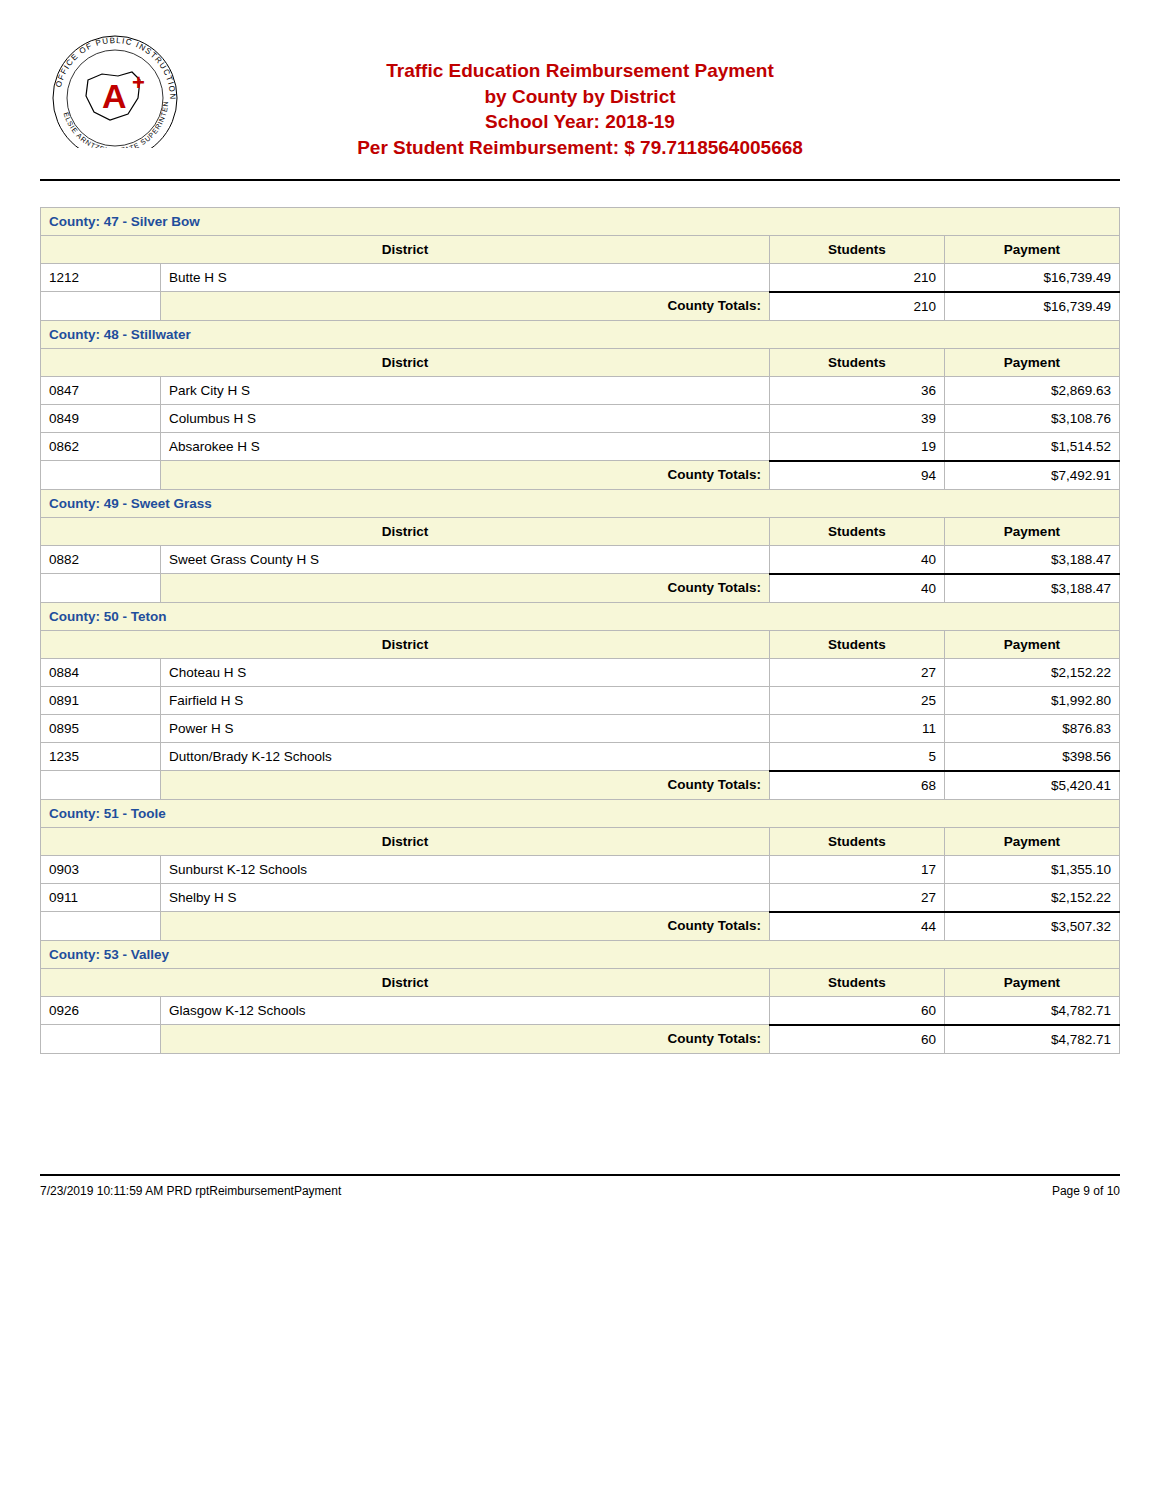OFFICE OF PUBLIC INSTRUCTION ELSIE ARNTZEN, STATE SUPERINTENDENT A +
Traffic Education Reimbursement Payment
by County by District
School Year: 2018-19
Per Student Reimbursement: $ 79.7118564005668
| County: 47 - Silver Bow |
| District | Students | Payment |
| 1212 | Butte H S | 210 | $16,739.49 |
| | County Totals: | 210 | $16,739.49 |
| County: 48 - Stillwater |
| District | Students | Payment |
| 0847 | Park City H S | 36 | $2,869.63 |
| 0849 | Columbus H S | 39 | $3,108.76 |
| 0862 | Absarokee H S | 19 | $1,514.52 |
| | County Totals: | 94 | $7,492.91 |
| County: 49 - Sweet Grass |
| District | Students | Payment |
| 0882 | Sweet Grass County H S | 40 | $3,188.47 |
| | County Totals: | 40 | $3,188.47 |
| County: 50 - Teton |
| District | Students | Payment |
| 0884 | Choteau H S | 27 | $2,152.22 |
| 0891 | Fairfield H S | 25 | $1,992.80 |
| 0895 | Power H S | 11 | $876.83 |
| 1235 | Dutton/Brady K-12 Schools | 5 | $398.56 |
| | County Totals: | 68 | $5,420.41 |
| County: 51 - Toole |
| District | Students | Payment |
| 0903 | Sunburst K-12 Schools | 17 | $1,355.10 |
| 0911 | Shelby H S | 27 | $2,152.22 |
| | County Totals: | 44 | $3,507.32 |
| County: 53 - Valley |
| District | Students | Payment |
| 0926 | Glasgow K-12 Schools | 60 | $4,782.71 |
| | County Totals: | 60 | $4,782.71 |
7/23/2019 10:11:59 AM PRD rptReimbursementPayment
Page 9 of 10